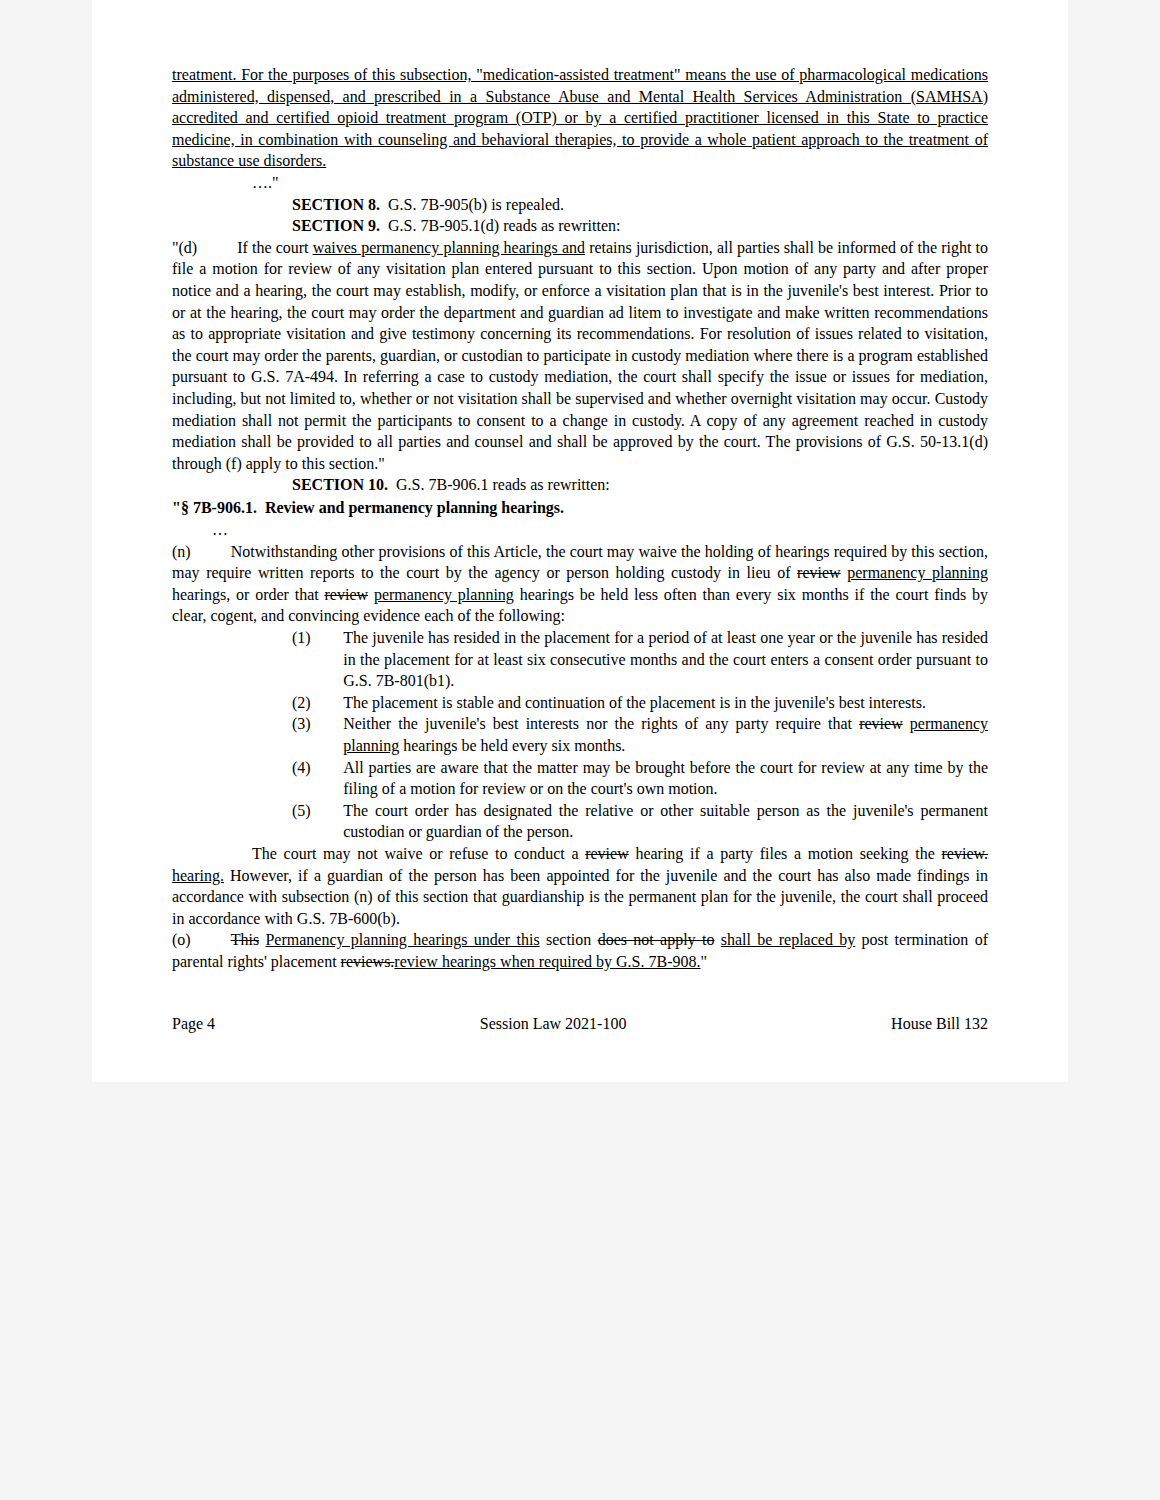treatment. For the purposes of this subsection, "medication-assisted treatment" means the use of pharmacological medications administered, dispensed, and prescribed in a Substance Abuse and Mental Health Services Administration (SAMHSA) accredited and certified opioid treatment program (OTP) or by a certified practitioner licensed in this State to practice medicine, in combination with counseling and behavioral therapies, to provide a whole patient approach to the treatment of substance use disorders.
…."
SECTION 8. G.S. 7B-905(b) is repealed.
SECTION 9. G.S. 7B-905.1(d) reads as rewritten:
"(d) If the court waives permanency planning hearings and retains jurisdiction, all parties shall be informed of the right to file a motion for review of any visitation plan entered pursuant to this section. Upon motion of any party and after proper notice and a hearing, the court may establish, modify, or enforce a visitation plan that is in the juvenile's best interest. Prior to or at the hearing, the court may order the department and guardian ad litem to investigate and make written recommendations as to appropriate visitation and give testimony concerning its recommendations. For resolution of issues related to visitation, the court may order the parents, guardian, or custodian to participate in custody mediation where there is a program established pursuant to G.S. 7A-494. In referring a case to custody mediation, the court shall specify the issue or issues for mediation, including, but not limited to, whether or not visitation shall be supervised and whether overnight visitation may occur. Custody mediation shall not permit the participants to consent to a change in custody. A copy of any agreement reached in custody mediation shall be provided to all parties and counsel and shall be approved by the court. The provisions of G.S. 50-13.1(d) through (f) apply to this section."
SECTION 10. G.S. 7B-906.1 reads as rewritten:
"§ 7B-906.1. Review and permanency planning hearings.
…
(n) Notwithstanding other provisions of this Article, the court may waive the holding of hearings required by this section, may require written reports to the court by the agency or person holding custody in lieu of review permanency planning hearings, or order that review permanency planning hearings be held less often than every six months if the court finds by clear, cogent, and convincing evidence each of the following:
(1) The juvenile has resided in the placement for a period of at least one year or the juvenile has resided in the placement for at least six consecutive months and the court enters a consent order pursuant to G.S. 7B-801(b1).
(2) The placement is stable and continuation of the placement is in the juvenile's best interests.
(3) Neither the juvenile's best interests nor the rights of any party require that review permanency planning hearings be held every six months.
(4) All parties are aware that the matter may be brought before the court for review at any time by the filing of a motion for review or on the court's own motion.
(5) The court order has designated the relative or other suitable person as the juvenile's permanent custodian or guardian of the person.
The court may not waive or refuse to conduct a review hearing if a party files a motion seeking the review. hearing. However, if a guardian of the person has been appointed for the juvenile and the court has also made findings in accordance with subsection (n) of this section that guardianship is the permanent plan for the juvenile, the court shall proceed in accordance with G.S. 7B-600(b).
(o) This Permanency planning hearings under this section does not apply to shall be replaced by post termination of parental rights' placement reviews. review hearings when required by G.S. 7B-908."
Page 4 Session Law 2021-100 House Bill 132